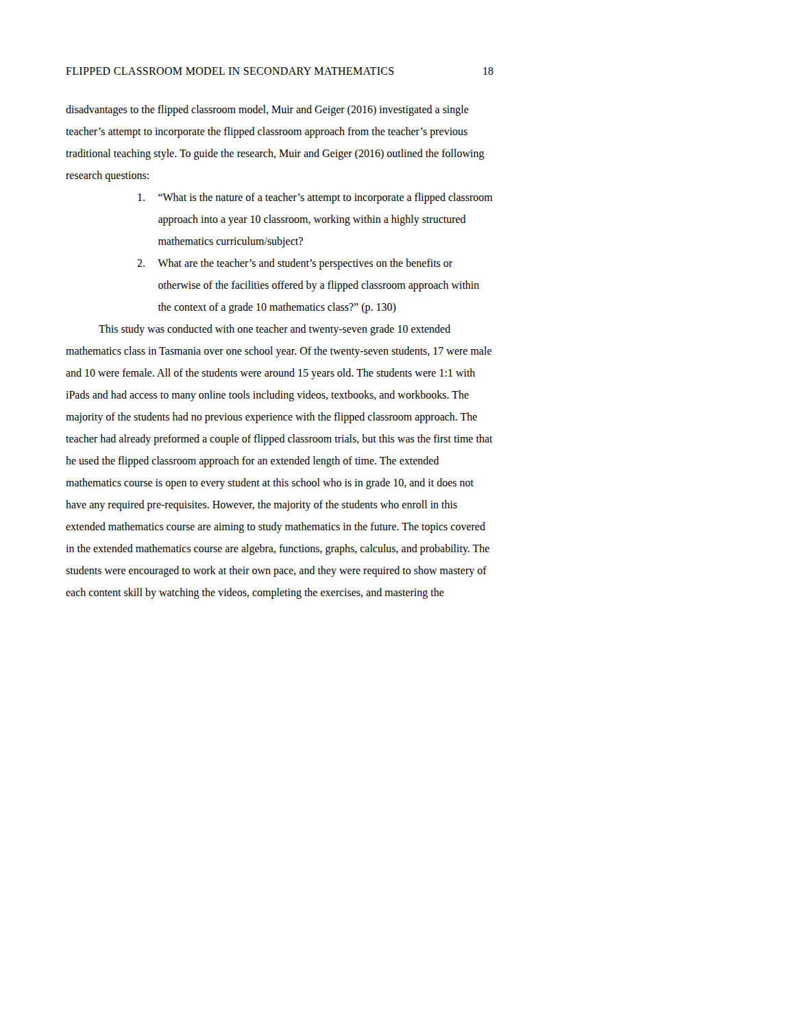Flipped Classroom Model in Secondary Mathematics 18
disadvantages to the flipped classroom model, Muir and Geiger (2016) investigated a single teacher’s attempt to incorporate the flipped classroom approach from the teacher’s previous traditional teaching style. To guide the research, Muir and Geiger (2016) outlined the following research questions:
“What is the nature of a teacher’s attempt to incorporate a flipped classroom approach into a year 10 classroom, working within a highly structured mathematics curriculum/subject?
What are the teacher’s and student’s perspectives on the benefits or otherwise of the facilities offered by a flipped classroom approach within the context of a grade 10 mathematics class?” (p. 130)
This study was conducted with one teacher and twenty-seven grade 10 extended mathematics class in Tasmania over one school year. Of the twenty-seven students, 17 were male and 10 were female. All of the students were around 15 years old. The students were 1:1 with iPads and had access to many online tools including videos, textbooks, and workbooks. The majority of the students had no previous experience with the flipped classroom approach. The teacher had already preformed a couple of flipped classroom trials, but this was the first time that he used the flipped classroom approach for an extended length of time. The extended mathematics course is open to every student at this school who is in grade 10, and it does not have any required pre-requisites. However, the majority of the students who enroll in this extended mathematics course are aiming to study mathematics in the future. The topics covered in the extended mathematics course are algebra, functions, graphs, calculus, and probability. The students were encouraged to work at their own pace, and they were required to show mastery of each content skill by watching the videos, completing the exercises, and mastering the